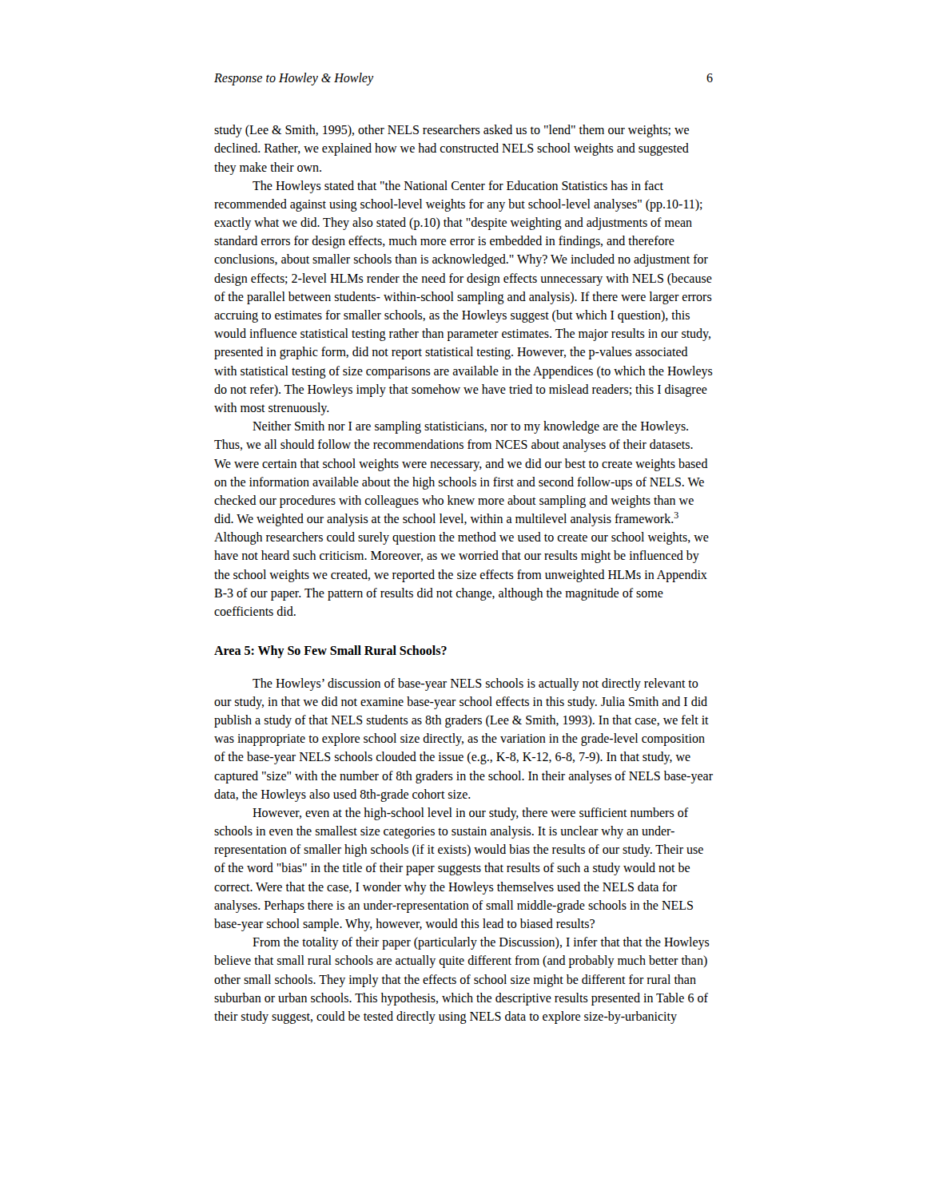Response to Howley & Howley 6
study (Lee & Smith, 1995), other NELS researchers asked us to "lend" them our weights; we declined. Rather, we explained how we had constructed NELS school weights and suggested they make their own.
The Howleys stated that "the National Center for Education Statistics has in fact recommended against using school-level weights for any but school-level analyses" (pp.10-11); exactly what we did. They also stated (p.10) that "despite weighting and adjustments of mean standard errors for design effects, much more error is embedded in findings, and therefore conclusions, about smaller schools than is acknowledged." Why? We included no adjustment for design effects; 2-level HLMs render the need for design effects unnecessary with NELS (because of the parallel between students- within-school sampling and analysis). If there were larger errors accruing to estimates for smaller schools, as the Howleys suggest (but which I question), this would influence statistical testing rather than parameter estimates. The major results in our study, presented in graphic form, did not report statistical testing. However, the p-values associated with statistical testing of size comparisons are available in the Appendices (to which the Howleys do not refer). The Howleys imply that somehow we have tried to mislead readers; this I disagree with most strenuously.
Neither Smith nor I are sampling statisticians, nor to my knowledge are the Howleys. Thus, we all should follow the recommendations from NCES about analyses of their datasets. We were certain that school weights were necessary, and we did our best to create weights based on the information available about the high schools in first and second follow-ups of NELS. We checked our procedures with colleagues who knew more about sampling and weights than we did. We weighted our analysis at the school level, within a multilevel analysis framework.3 Although researchers could surely question the method we used to create our school weights, we have not heard such criticism. Moreover, as we worried that our results might be influenced by the school weights we created, we reported the size effects from unweighted HLMs in Appendix B-3 of our paper. The pattern of results did not change, although the magnitude of some coefficients did.
Area 5: Why So Few Small Rural Schools?
The Howleys’ discussion of base-year NELS schools is actually not directly relevant to our study, in that we did not examine base-year school effects in this study. Julia Smith and I did publish a study of that NELS students as 8th graders (Lee & Smith, 1993). In that case, we felt it was inappropriate to explore school size directly, as the variation in the grade-level composition of the base-year NELS schools clouded the issue (e.g., K-8, K-12, 6-8, 7-9). In that study, we captured "size" with the number of 8th graders in the school. In their analyses of NELS base-year data, the Howleys also used 8th-grade cohort size.
However, even at the high-school level in our study, there were sufficient numbers of schools in even the smallest size categories to sustain analysis. It is unclear why an under-representation of smaller high schools (if it exists) would bias the results of our study. Their use of the word "bias" in the title of their paper suggests that results of such a study would not be correct. Were that the case, I wonder why the Howleys themselves used the NELS data for analyses. Perhaps there is an under-representation of small middle-grade schools in the NELS base-year school sample. Why, however, would this lead to biased results?
From the totality of their paper (particularly the Discussion), I infer that that the Howleys believe that small rural schools are actually quite different from (and probably much better than) other small schools. They imply that the effects of school size might be different for rural than suburban or urban schools. This hypothesis, which the descriptive results presented in Table 6 of their study suggest, could be tested directly using NELS data to explore size-by-urbanicity